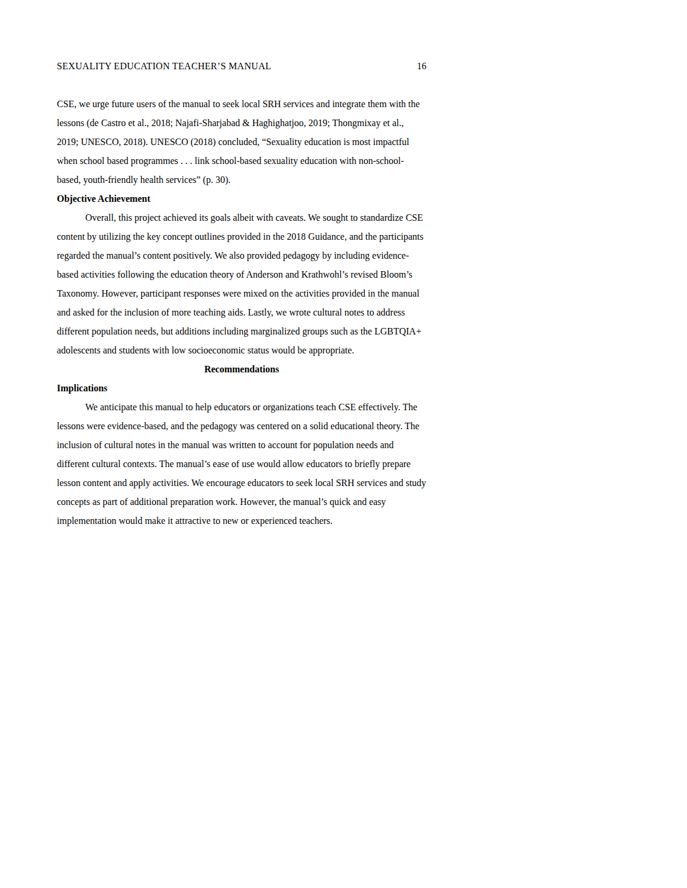Sexuality Education Teacher’s Manual 16
CSE, we urge future users of the manual to seek local SRH services and integrate them with the lessons (de Castro et al., 2018; Najafi-Sharjabad & Haghighatjoo, 2019; Thongmixay et al., 2019; UNESCO, 2018). UNESCO (2018) concluded, “Sexuality education is most impactful when school based programmes . . . link school-based sexuality education with non-school-based, youth-friendly health services” (p. 30).
Objective Achievement
Overall, this project achieved its goals albeit with caveats. We sought to standardize CSE content by utilizing the key concept outlines provided in the 2018 Guidance, and the participants regarded the manual’s content positively. We also provided pedagogy by including evidence-based activities following the education theory of Anderson and Krathwohl’s revised Bloom’s Taxonomy. However, participant responses were mixed on the activities provided in the manual and asked for the inclusion of more teaching aids. Lastly, we wrote cultural notes to address different population needs, but additions including marginalized groups such as the LGBTQIA+ adolescents and students with low socioeconomic status would be appropriate.
Recommendations
Implications
We anticipate this manual to help educators or organizations teach CSE effectively. The lessons were evidence-based, and the pedagogy was centered on a solid educational theory. The inclusion of cultural notes in the manual was written to account for population needs and different cultural contexts. The manual’s ease of use would allow educators to briefly prepare lesson content and apply activities. We encourage educators to seek local SRH services and study concepts as part of additional preparation work. However, the manual’s quick and easy implementation would make it attractive to new or experienced teachers.